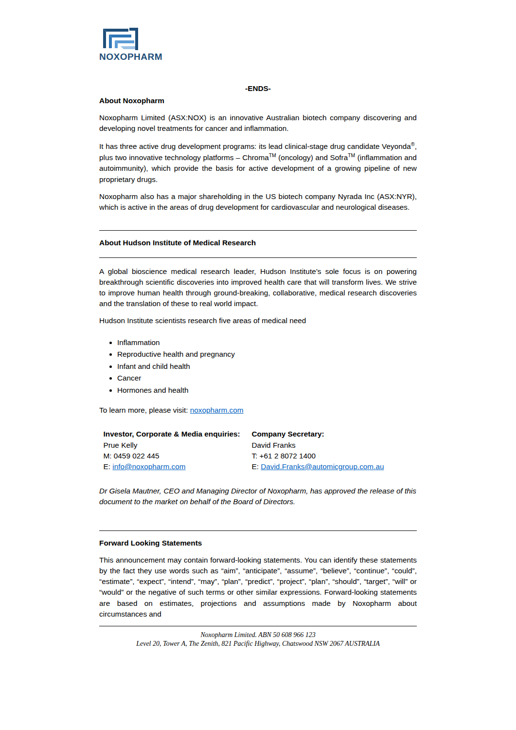NOXOPHARM
-ENDS-
About Noxopharm
Noxopharm Limited (ASX:NOX) is an innovative Australian biotech company discovering and developing novel treatments for cancer and inflammation.
It has three active drug development programs: its lead clinical-stage drug candidate Veyonda®, plus two innovative technology platforms – ChromaTM (oncology) and SofraTM (inflammation and autoimmunity), which provide the basis for active development of a growing pipeline of new proprietary drugs.
Noxopharm also has a major shareholding in the US biotech company Nyrada Inc (ASX:NYR), which is active in the areas of drug development for cardiovascular and neurological diseases.
About Hudson Institute of Medical Research
A global bioscience medical research leader, Hudson Institute’s sole focus is on powering breakthrough scientific discoveries into improved health care that will transform lives. We strive to improve human health through ground-breaking, collaborative, medical research discoveries and the translation of these to real world impact.
Hudson Institute scientists research five areas of medical need
Inflammation
Reproductive health and pregnancy
Infant and child health
Cancer
Hormones and health
To learn more, please visit: noxopharm.com
| Investor, Corporate & Media enquiries: | Company Secretary: |
| Prue Kelly | David Franks |
| M: 0459 022 445 | T: +61 2 8072 1400 |
| E: info@noxopharm.com | E: David.Franks@automicgroup.com.au |
Dr Gisela Mautner, CEO and Managing Director of Noxopharm, has approved the release of this document to the market on behalf of the Board of Directors.
Forward Looking Statements
This announcement may contain forward-looking statements. You can identify these statements by the fact they use words such as “aim”, “anticipate”, “assume”, “believe”, “continue”, “could”, “estimate”, “expect”, “intend”, “may”, “plan”, “predict”, “project”, “plan”, “should”, “target”, “will” or “would” or the negative of such terms or other similar expressions. Forward-looking statements are based on estimates, projections and assumptions made by Noxopharm about circumstances and
Noxopharm Limited. ABN 50 608 966 123
Level 20, Tower A, The Zenith, 821 Pacific Highway, Chatswood NSW 2067 AUSTRALIA